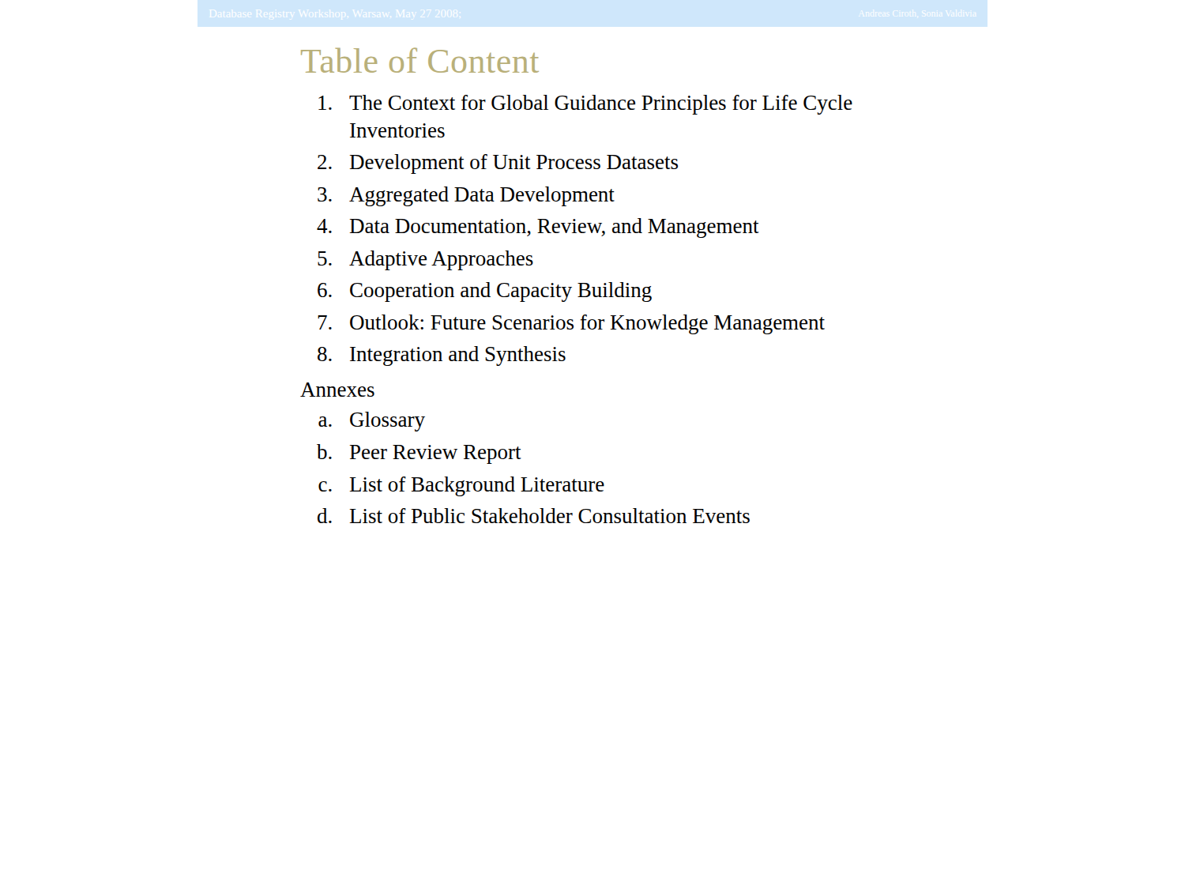Database Registry Workshop, Warsaw, May 27 2008;
Andreas Ciroth, Sonia Valdivia
Table of Content
The Context for Global Guidance Principles for Life Cycle Inventories
Development of Unit Process Datasets
Aggregated Data Development
Data Documentation, Review, and Management
Adaptive Approaches
Cooperation and Capacity Building
Outlook: Future Scenarios for Knowledge Management
Integration and Synthesis
Annexes
Glossary
Peer Review Report
List of Background Literature
List of Public Stakeholder Consultation Events